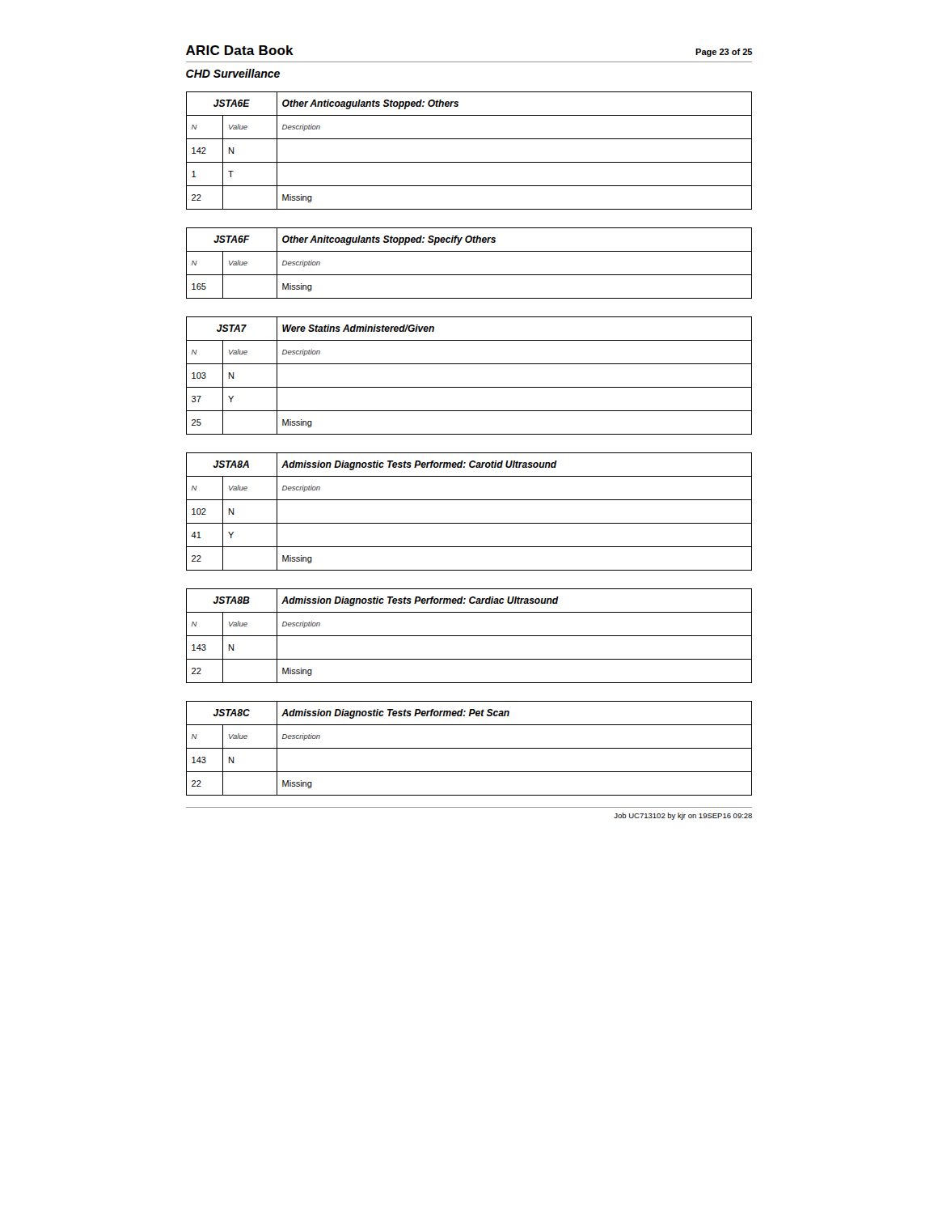ARIC Data Book
Page 23 of 25
CHD Surveillance
| JSTA6E | Other Anticoagulants Stopped: Others |
| N | Value | Description |
| 142 | N | |
| 1 | T | |
| 22 | | Missing |
| JSTA6F | Other Anitcoagulants Stopped: Specify Others |
| N | Value | Description |
| 165 | | Missing |
| JSTA7 | Were Statins Administered/Given |
| N | Value | Description |
| 103 | N | |
| 37 | Y | |
| 25 | | Missing |
| JSTA8A | Admission Diagnostic Tests Performed: Carotid Ultrasound |
| N | Value | Description |
| 102 | N | |
| 41 | Y | |
| 22 | | Missing |
| JSTA8B | Admission Diagnostic Tests Performed: Cardiac Ultrasound |
| N | Value | Description |
| 143 | N | |
| 22 | | Missing |
| JSTA8C | Admission Diagnostic Tests Performed: Pet Scan |
| N | Value | Description |
| 143 | N | |
| 22 | | Missing |
Job UC713102 by kjr on 19SEP16 09:28